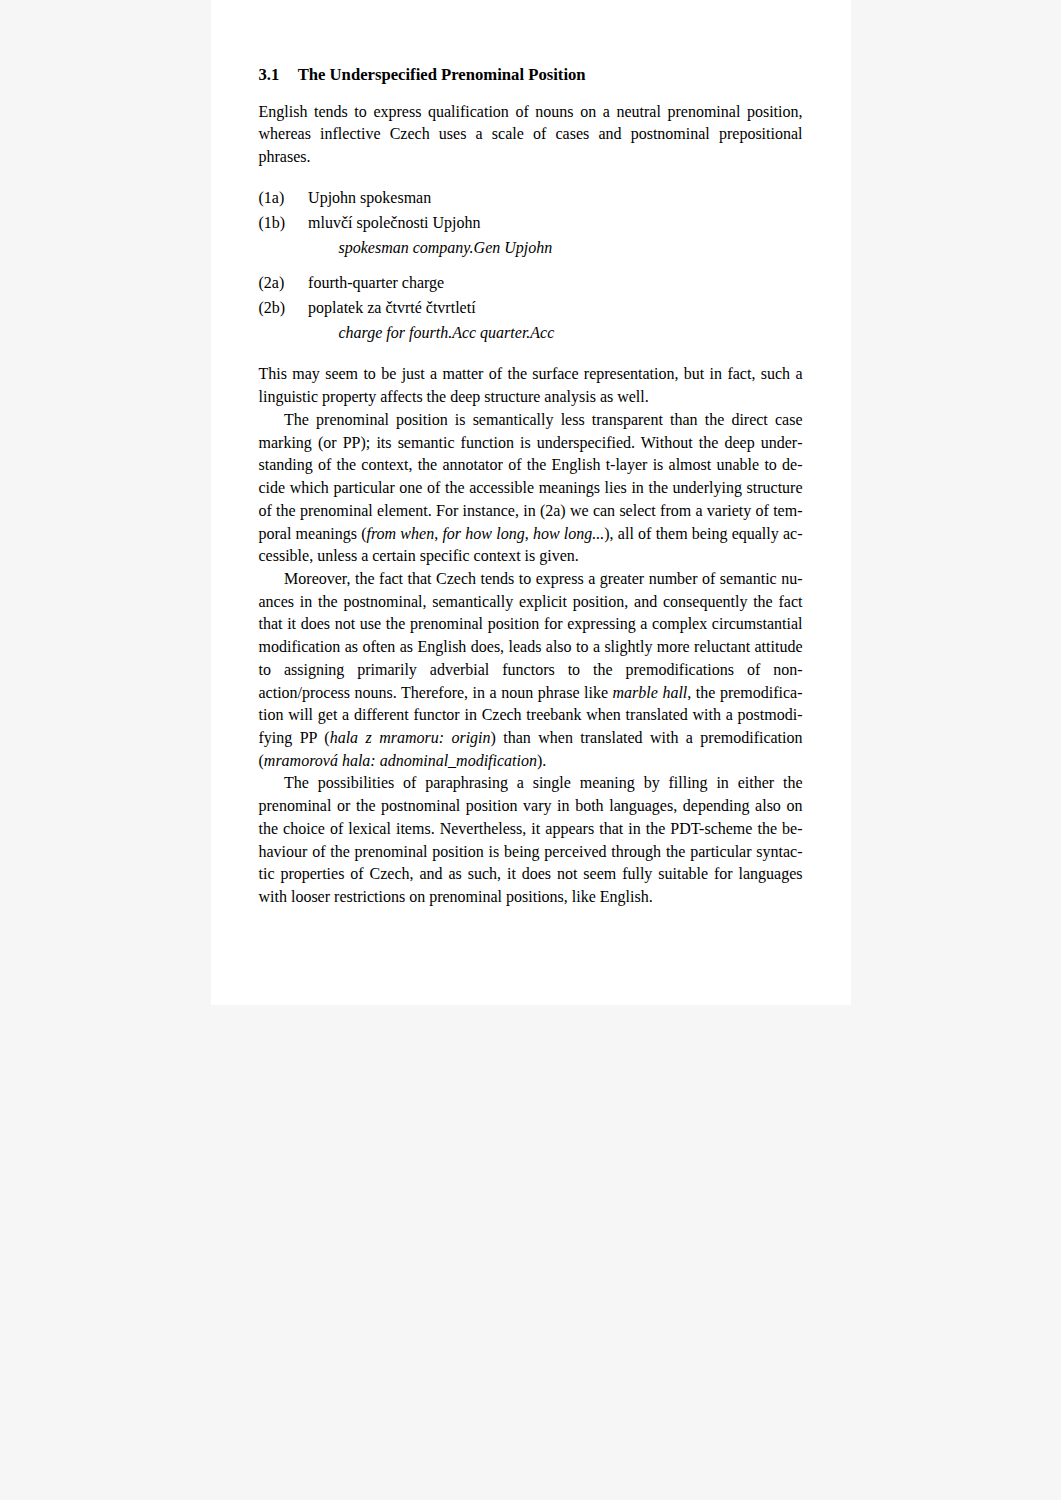3.1 The Underspecified Prenominal Position
English tends to express qualification of nouns on a neutral prenominal position, whereas inflective Czech uses a scale of cases and postnominal prepositional phrases.
(1a) Upjohn spokesman
(1b) mluvčí společnosti Upjohn
spokesman company.Gen Upjohn
(2a) fourth-quarter charge
(2b) poplatek za čtvrté čtvrtletí
charge for fourth.Acc quarter.Acc
This may seem to be just a matter of the surface representation, but in fact, such a linguistic property affects the deep structure analysis as well.
The prenominal position is semantically less transparent than the direct case marking (or PP); its semantic function is underspecified. Without the deep understanding of the context, the annotator of the English t-layer is almost unable to decide which particular one of the accessible meanings lies in the underlying structure of the prenominal element. For instance, in (2a) we can select from a variety of temporal meanings (from when, for how long, how long...), all of them being equally accessible, unless a certain specific context is given.
Moreover, the fact that Czech tends to express a greater number of semantic nuances in the postnominal, semantically explicit position, and consequently the fact that it does not use the prenominal position for expressing a complex circumstantial modification as often as English does, leads also to a slightly more reluctant attitude to assigning primarily adverbial functors to the premodifications of non-action/process nouns. Therefore, in a noun phrase like marble hall, the premodification will get a different functor in Czech treebank when translated with a postmodifying PP (hala z mramoru: origin) than when translated with a premodification (mramorová hala: adnominal_modification).
The possibilities of paraphrasing a single meaning by filling in either the prenominal or the postnominal position vary in both languages, depending also on the choice of lexical items. Nevertheless, it appears that in the PDT-scheme the behaviour of the prenominal position is being perceived through the particular syntactic properties of Czech, and as such, it does not seem fully suitable for languages with looser restrictions on prenominal positions, like English.